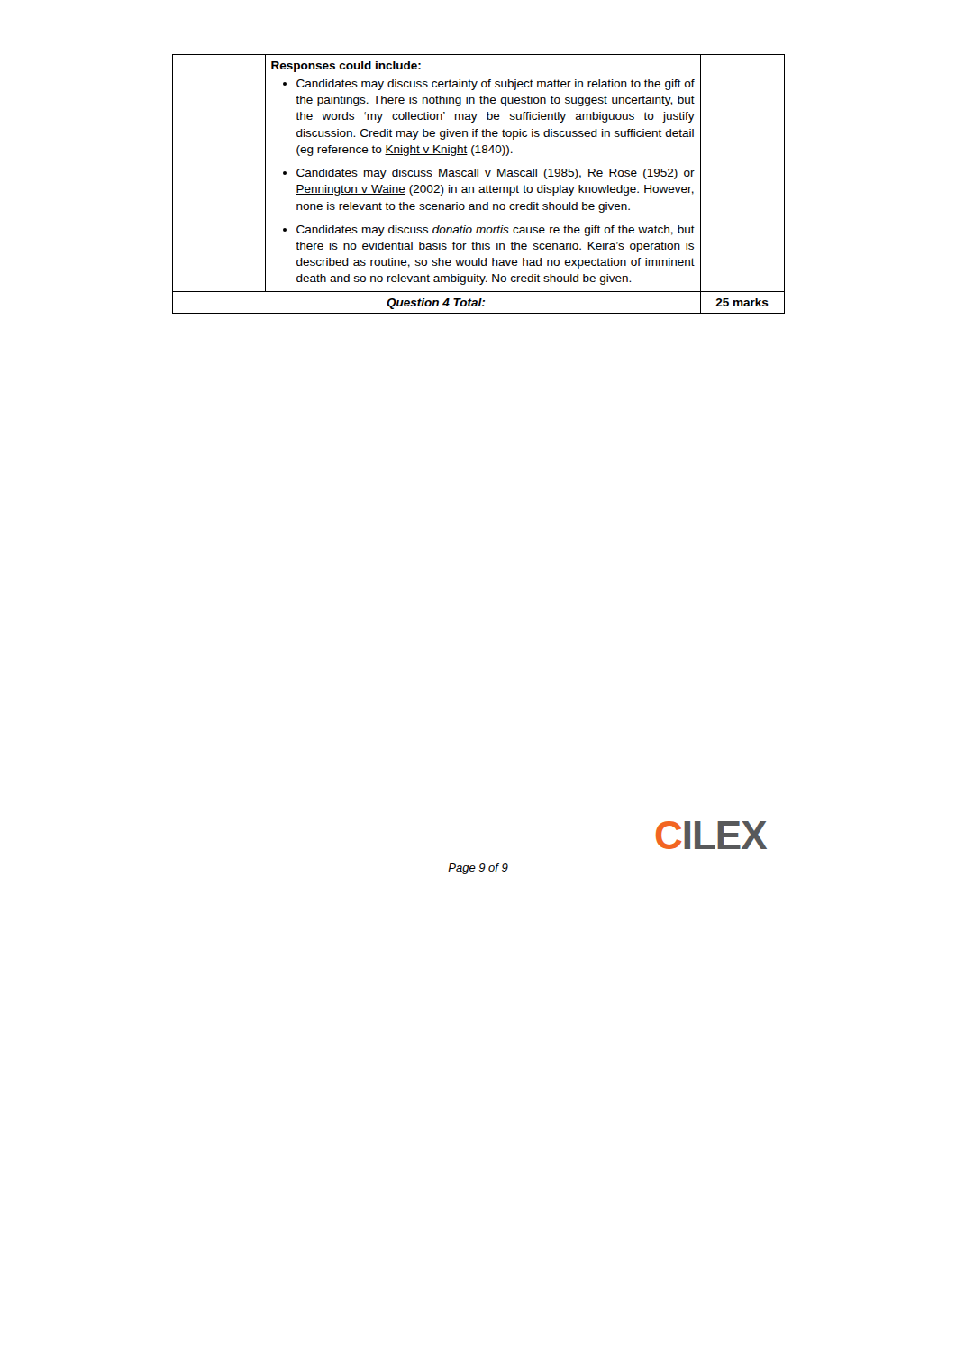| | Responses could include: Candidates may discuss certainty of subject matter in relation to the gift of the paintings. There is nothing in the question to suggest uncertainty, but the words ‘my collection’ may be sufficiently ambiguous to justify discussion. Credit may be given if the topic is discussed in sufficient detail (eg reference to Knight v Knight (1840)). Candidates may discuss Mascall v Mascall (1985), Re Rose (1952) or Pennington v Waine (2002) in an attempt to display knowledge. However, none is relevant to the scenario and no credit should be given. Candidates may discuss donatio mortis cause re the gift of the watch, but there is no evidential basis for this in the scenario. Keira’s operation is described as routine, so she would have had no expectation of imminent death and so no relevant ambiguity. No credit should be given. | |
| Question 4 Total: | 25 marks |
CILEX
Page 9 of 9